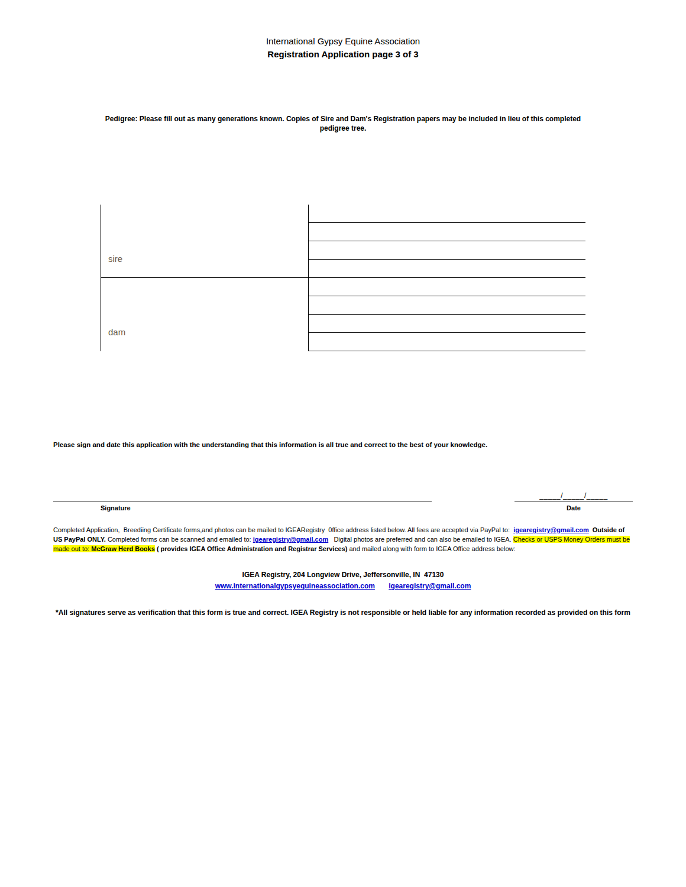International Gypsy Equine Association
Registration Application page 3 of 3
Pedigree: Please fill out as many generations known. Copies of Sire and Dam's Registration papers may be included in lieu of this completed pedigree tree.
| sire | |
| dam | |
Please sign and date this application with the understanding that this information is all true and correct to the best of your knowledge.
_____/_____/_____
Signature
Date
Completed Application, Breediing Certificate forms,and photos can be mailed to IGEARegistry 0ffice address listed below. All fees are accepted via PayPal to: igearegistry@gmail.com Outside of US PayPal ONLY. Completed forms can be scanned and emailed to: igearegistry@gmail.com Digital photos are preferred and can also be emailed to IGEA. Checks or USPS Money Orders must be made out to: McGraw Herd Books ( provides IGEA Office Administration and Registrar Services) and mailed along with form to IGEA Office address below:
IGEA Registry, 204 Longview Drive, Jeffersonville, IN 47130
www.internationalgypsyequineassociation.com igearegistry@gmail.com
*All signatures serve as verification that this form is true and correct. IGEA Registry is not responsible or held liable for any information recorded as provided on this form